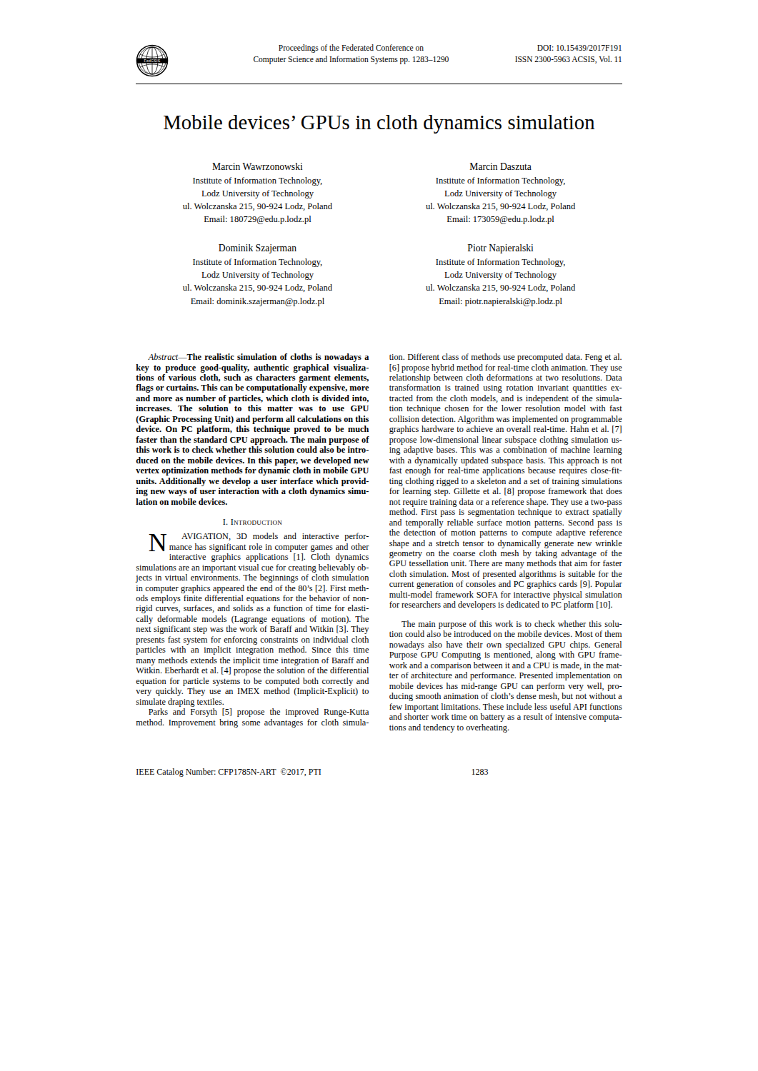FedCSIS
Proceedings of the Federated Conference on
Computer Science and Information Systems pp. 1283–1290
DOI: 10.15439/2017F191
ISSN 2300-5963 ACSIS, Vol. 11
Mobile devices’ GPUs in cloth dynamics simulation
| Marcin Wawrzonowski Institute of Information Technology, Lodz University of Technology ul. Wolczanska 215, 90-924 Lodz, Poland Email: 180729@edu.p.lodz.pl | Marcin Daszuta Institute of Information Technology, Lodz University of Technology ul. Wolczanska 215, 90-924 Lodz, Poland Email: 173059@edu.p.lodz.pl |
| Dominik Szajerman Institute of Information Technology, Lodz University of Technology ul. Wolczanska 215, 90-924 Lodz, Poland Email: dominik.szajerman@p.lodz.pl | Piotr Napieralski Institute of Information Technology, Lodz University of Technology ul. Wolczanska 215, 90-924 Lodz, Poland Email: piotr.napieralski@p.lodz.pl |
Abstract—The realistic simulation of cloths is nowadays a key to produce good-quality, authentic graphical visualizations of various cloth, such as characters garment elements, flags or curtains. This can be computationally expensive, more and more as number of particles, which cloth is divided into, increases. The solution to this matter was to use GPU (Graphic Processing Unit) and perform all calculations on this device. On PC platform, this technique proved to be much faster than the standard CPU approach. The main purpose of this work is to check whether this solution could also be introduced on the mobile devices. In this paper, we developed new vertex optimization methods for dynamic cloth in mobile GPU units. Additionally we develop a user interface which providing new ways of user interaction with a cloth dynamics simulation on mobile devices.
I. Introduction
NAVIGATION, 3D models and interactive performance has significant role in computer games and other interactive graphics applications [1]. Cloth dynamics simulations are an important visual cue for creating believably objects in virtual environments. The beginnings of cloth simulation in computer graphics appeared the end of the 80’s [2]. First methods employs finite differential equations for the behavior of non-rigid curves, surfaces, and solids as a function of time for elastically deformable models (Lagrange equations of motion). The next significant step was the work of Baraff and Witkin [3]. They presents fast system for enforcing constraints on individual cloth particles with an implicit integration method. Since this time many methods extends the implicit time integration of Baraff and Witkin. Eberhardt et al. [4] propose the solution of the differential equation for particle systems to be computed both correctly and very quickly. They use an IMEX method (Implicit-Explicit) to simulate draping textiles.
Parks and Forsyth [5] propose the improved Runge-Kutta method. Improvement bring some advantages for cloth simulation. Different class of methods use precomputed data. Feng et al. [6] propose hybrid method for real-time cloth animation. They use relationship between cloth deformations at two resolutions. Data transformation is trained using rotation invariant quantities extracted from the cloth models, and is independent of the simulation technique chosen for the lower resolution model with fast collision detection. Algorithm was implemented on programmable graphics hardware to achieve an overall real-time. Hahn et al. [7] propose low-dimensional linear subspace clothing simulation using adaptive bases. This was a combination of machine learning with a dynamically updated subspace basis. This approach is not fast enough for real-time applications because requires close-fitting clothing rigged to a skeleton and a set of training simulations for learning step. Gillette et al. [8] propose framework that does not require training data or a reference shape. They use a two-pass method. First pass is segmentation technique to extract spatially and temporally reliable surface motion patterns. Second pass is the detection of motion patterns to compute adaptive reference shape and a stretch tensor to dynamically generate new wrinkle geometry on the coarse cloth mesh by taking advantage of the GPU tessellation unit. There are many methods that aim for faster cloth simulation. Most of presented algorithms is suitable for the current generation of consoles and PC graphics cards [9]. Popular multi-model framework SOFA for interactive physical simulation for researchers and developers is dedicated to PC platform [10].
The main purpose of this work is to check whether this solution could also be introduced on the mobile devices. Most of them nowadays also have their own specialized GPU chips. General Purpose GPU Computing is mentioned, along with GPU framework and a comparison between it and a CPU is made, in the matter of architecture and performance. Presented implementation on mobile devices has mid-range GPU can perform very well, producing smooth animation of cloth’s dense mesh, but not without a few important limitations. These include less useful API functions and shorter work time on battery as a result of intensive computations and tendency to overheating.
IEEE Catalog Number: CFP1785N-ART ©2017, PTI
1283